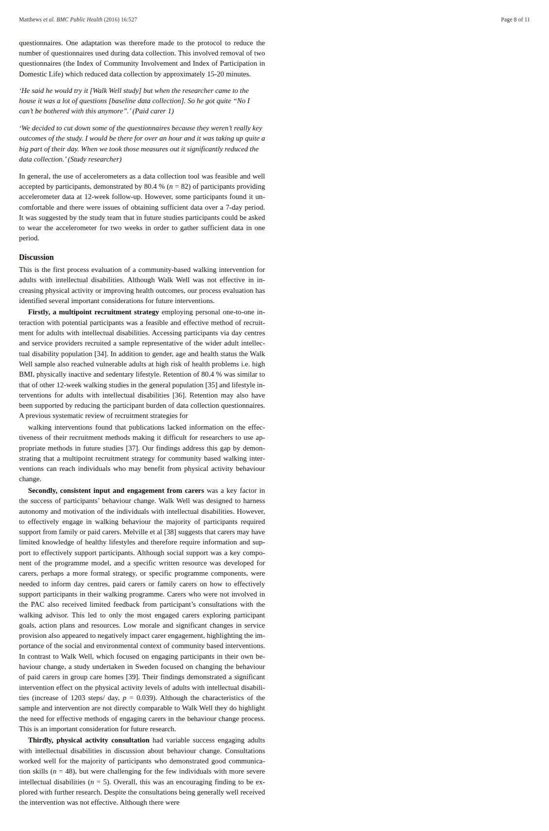Matthews et al. BMC Public Health (2016) 16:527
Page 8 of 11
questionnaires. One adaptation was therefore made to the protocol to reduce the number of questionnaires used during data collection. This involved removal of two questionnaires (the Index of Community Involvement and Index of Participation in Domestic Life) which reduced data collection by approximately 15-20 minutes.
‘He said he would try it [Walk Well study] but when the researcher came to the house it was a lot of questions [baseline data collection]. So he got quite “No I can’t be bothered with this anymore”.’ (Paid carer 1)
‘We decided to cut down some of the questionnaires because they weren’t really key outcomes of the study. I would be there for over an hour and it was taking up quite a big part of their day. When we took those measures out it significantly reduced the data collection.’ (Study researcher)
In general, the use of accelerometers as a data collection tool was feasible and well accepted by participants, demonstrated by 80.4 % (n = 82) of participants providing accelerometer data at 12-week follow-up. However, some participants found it uncomfortable and there were issues of obtaining sufficient data over a 7-day period. It was suggested by the study team that in future studies participants could be asked to wear the accelerometer for two weeks in order to gather sufficient data in one period.
Discussion
This is the first process evaluation of a community-based walking intervention for adults with intellectual disabilities. Although Walk Well was not effective in increasing physical activity or improving health outcomes, our process evaluation has identified several important considerations for future interventions.
Firstly, a multipoint recruitment strategy employing personal one-to-one interaction with potential participants was a feasible and effective method of recruitment for adults with intellectual disabilities. Accessing participants via day centres and service providers recruited a sample representative of the wider adult intellectual disability population [34]. In addition to gender, age and health status the Walk Well sample also reached vulnerable adults at high risk of health problems i.e. high BMI, physically inactive and sedentary lifestyle. Retention of 80.4 % was similar to that of other 12-week walking studies in the general population [35] and lifestyle interventions for adults with intellectual disabilities [36]. Retention may also have been supported by reducing the participant burden of data collection questionnaires. A previous systematic review of recruitment strategies for
walking interventions found that publications lacked information on the effectiveness of their recruitment methods making it difficult for researchers to use appropriate methods in future studies [37]. Our findings address this gap by demonstrating that a multipoint recruitment strategy for community based walking interventions can reach individuals who may benefit from physical activity behaviour change.
Secondly, consistent input and engagement from carers was a key factor in the success of participants’ behaviour change. Walk Well was designed to harness autonomy and motivation of the individuals with intellectual disabilities. However, to effectively engage in walking behaviour the majority of participants required support from family or paid carers. Melville et al [38] suggests that carers may have limited knowledge of healthy lifestyles and therefore require information and support to effectively support participants. Although social support was a key component of the programme model, and a specific written resource was developed for carers, perhaps a more formal strategy, or specific programme components, were needed to inform day centres, paid carers or family carers on how to effectively support participants in their walking programme. Carers who were not involved in the PAC also received limited feedback from participant’s consultations with the walking advisor. This led to only the most engaged carers exploring participant goals, action plans and resources. Low morale and significant changes in service provision also appeared to negatively impact carer engagement, highlighting the importance of the social and environmental context of community based interventions. In contrast to Walk Well, which focused on engaging participants in their own behaviour change, a study undertaken in Sweden focused on changing the behaviour of paid carers in group care homes [39]. Their findings demonstrated a significant intervention effect on the physical activity levels of adults with intellectual disabilities (increase of 1203 steps/ day, p = 0.039). Although the characteristics of the sample and intervention are not directly comparable to Walk Well they do highlight the need for effective methods of engaging carers in the behaviour change process. This is an important consideration for future research.
Thirdly, physical activity consultation had variable success engaging adults with intellectual disabilities in discussion about behaviour change. Consultations worked well for the majority of participants who demonstrated good communication skills (n = 48), but were challenging for the few individuals with more severe intellectual disabilities (n = 5). Overall, this was an encouraging finding to be explored with further research. Despite the consultations being generally well received the intervention was not effective. Although there were